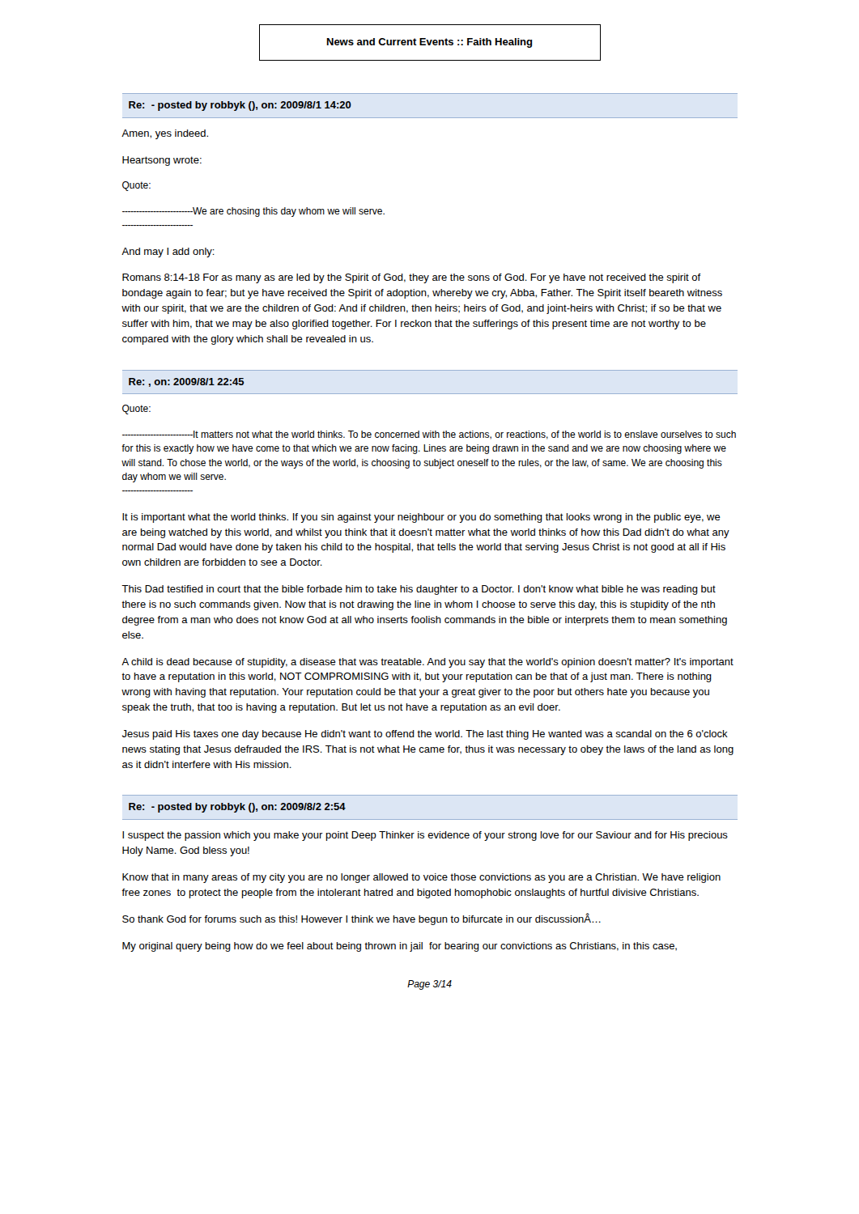News and Current Events :: Faith Healing
Re: - posted by robbyk (), on: 2009/8/1 14:20
Amen, yes indeed.
Heartsong wrote:
Quote:
-------------------------We are chosing this day whom we will serve.
-------------------------
And may I add only:
Romans 8:14-18 For as many as are led by the Spirit of God, they are the sons of God. For ye have not received the spirit of bondage again to fear; but ye have received the Spirit of adoption, whereby we cry, Abba, Father. The Spirit itself beareth witness with our spirit, that we are the children of God: And if children, then heirs; heirs of God, and joint-heirs with Christ; if so be that we suffer with him, that we may be also glorified together. For I reckon that the sufferings of this present time are not worthy to be compared with the glory which shall be revealed in us.
Re: , on: 2009/8/1 22:45
Quote:
-------------------------It matters not what the world thinks. To be concerned with the actions, or reactions, of the world is to enslave ourselves to such for this is exactly how we have come to that which we are now facing. Lines are being drawn in the sand and we are now choosing where we will stand. To chose the world, or the ways of the world, is choosing to subject oneself to the rules, or the law, of same. We are choosing this day whom we will serve.
-------------------------
It is important what the world thinks. If you sin against your neighbour or you do something that looks wrong in the public eye, we are being watched by this world, and whilst you think that it doesn't matter what the world thinks of how this Dad didn't do what any normal Dad would have done by taken his child to the hospital, that tells the world that serving Jesus Christ is not good at all if His own children are forbidden to see a Doctor.
This Dad testified in court that the bible forbade him to take his daughter to a Doctor. I don't know what bible he was reading but there is no such commands given. Now that is not drawing the line in whom I choose to serve this day, this is stupidity of the nth degree from a man who does not know God at all who inserts foolish commands in the bible or interprets them to mean something else.
A child is dead because of stupidity, a disease that was treatable. And you say that the world's opinion doesn't matter? It's important to have a reputation in this world, NOT COMPROMISING with it, but your reputation can be that of a just man. There is nothing wrong with having that reputation. Your reputation could be that your a great giver to the poor but others hate you because you speak the truth, that too is having a reputation. But let us not have a reputation as an evil doer.
Jesus paid His taxes one day because He didn't want to offend the world. The last thing He wanted was a scandal on the 6 o'clock news stating that Jesus defrauded the IRS. That is not what He came for, thus it was necessary to obey the laws of the land as long as it didn't interfere with His mission.
Re: - posted by robbyk (), on: 2009/8/2 2:54
I suspect the passion which you make your point Deep Thinker is evidence of your strong love for our Saviour and for His precious Holy Name. God bless you!
Know that in many areas of my city you are no longer allowed to voice those convictions as you are a Christian. We have religion free zones to protect the people from the intolerant hatred and bigoted homophobic onslaughts of hurtful divisive Christians.
So thank God for forums such as this! However I think we have begun to bifurcate in our discussionÂ…
My original query being how do we feel about being thrown in jail for bearing our convictions as Christians, in this case,
Page 3/14